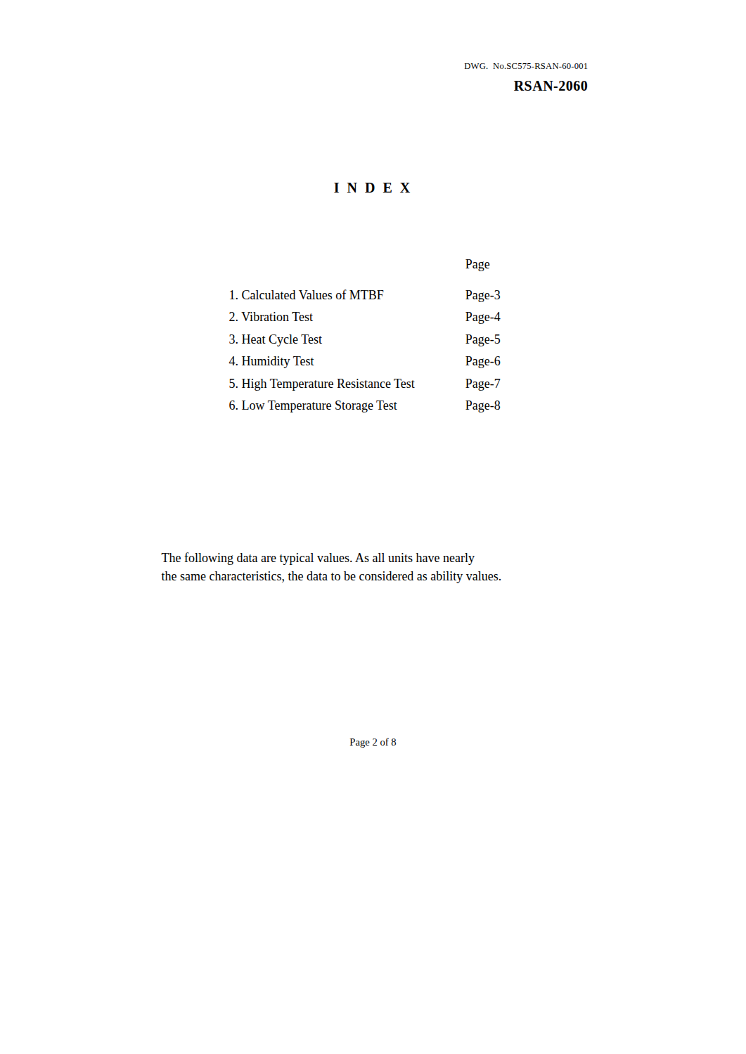DWG. No.SC575-RSAN-60-001
RSAN-2060
I N D E X
| | Page |
| 1. Calculated Values of MTBF | Page-3 |
| 2. Vibration Test | Page-4 |
| 3. Heat Cycle Test | Page-5 |
| 4. Humidity Test | Page-6 |
| 5. High Temperature Resistance Test | Page-7 |
| 6. Low Temperature Storage Test | Page-8 |
The following data are typical values. As all units have nearly
the same characteristics, the data to be considered as ability values.
Page 2 of 8